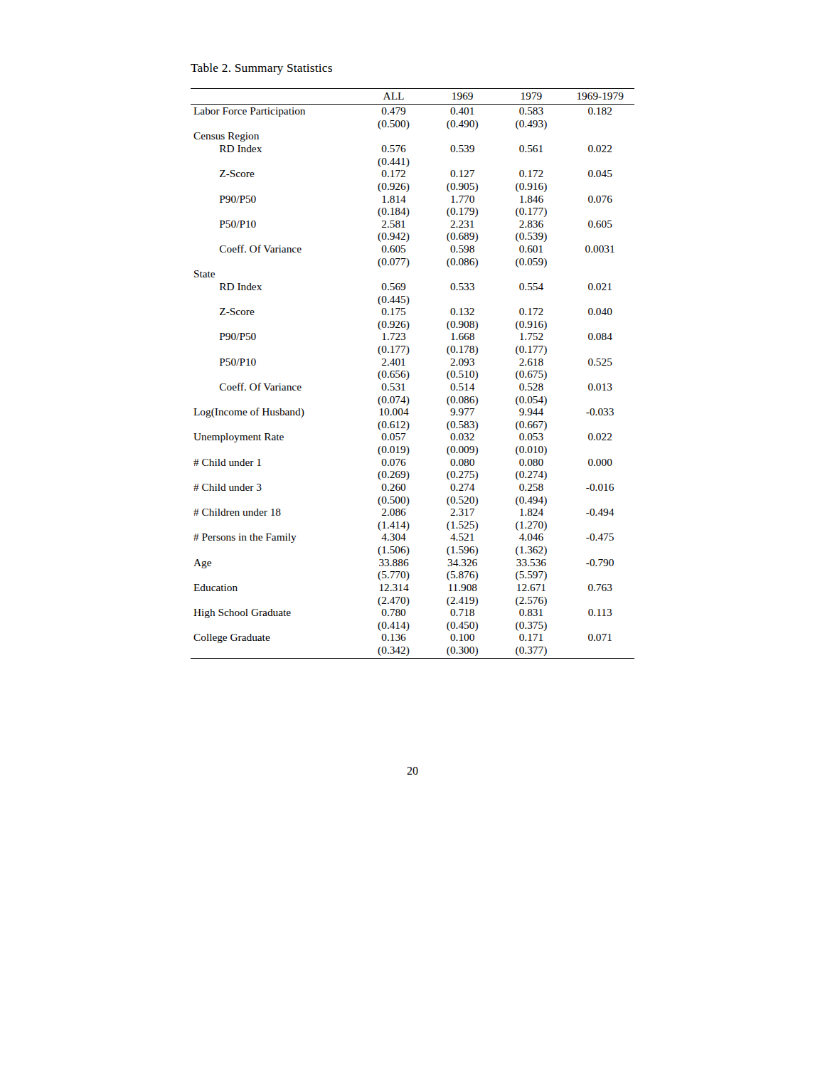Table 2. Summary Statistics
| | ALL | 1969 | 1979 | 1969-1979 |
| --- | --- | --- | --- | --- |
| Labor Force Participation | 0.479 | 0.401 | 0.583 | 0.182 |
| | (0.500) | (0.490) | (0.493) | |
| Census Region | | | | |
| RD Index | 0.576 | 0.539 | 0.561 | 0.022 |
| | (0.441) | | | |
| Z-Score | 0.172 | 0.127 | 0.172 | 0.045 |
| | (0.926) | (0.905) | (0.916) | |
| P90/P50 | 1.814 | 1.770 | 1.846 | 0.076 |
| | (0.184) | (0.179) | (0.177) | |
| P50/P10 | 2.581 | 2.231 | 2.836 | 0.605 |
| | (0.942) | (0.689) | (0.539) | |
| Coeff. Of Variance | 0.605 | 0.598 | 0.601 | 0.0031 |
| | (0.077) | (0.086) | (0.059) | |
| State | | | | |
| RD Index | 0.569 | 0.533 | 0.554 | 0.021 |
| | (0.445) | | | |
| Z-Score | 0.175 | 0.132 | 0.172 | 0.040 |
| | (0.926) | (0.908) | (0.916) | |
| P90/P50 | 1.723 | 1.668 | 1.752 | 0.084 |
| | (0.177) | (0.178) | (0.177) | |
| P50/P10 | 2.401 | 2.093 | 2.618 | 0.525 |
| | (0.656) | (0.510) | (0.675) | |
| Coeff. Of Variance | 0.531 | 0.514 | 0.528 | 0.013 |
| | (0.074) | (0.086) | (0.054) | |
| Log(Income of Husband) | 10.004 | 9.977 | 9.944 | -0.033 |
| | (0.612) | (0.583) | (0.667) | |
| Unemployment Rate | 0.057 | 0.032 | 0.053 | 0.022 |
| | (0.019) | (0.009) | (0.010) | |
| # Child under 1 | 0.076 | 0.080 | 0.080 | 0.000 |
| | (0.269) | (0.275) | (0.274) | |
| # Child under 3 | 0.260 | 0.274 | 0.258 | -0.016 |
| | (0.500) | (0.520) | (0.494) | |
| # Children under 18 | 2.086 | 2.317 | 1.824 | -0.494 |
| | (1.414) | (1.525) | (1.270) | |
| # Persons in the Family | 4.304 | 4.521 | 4.046 | -0.475 |
| | (1.506) | (1.596) | (1.362) | |
| Age | 33.886 | 34.326 | 33.536 | -0.790 |
| | (5.770) | (5.876) | (5.597) | |
| Education | 12.314 | 11.908 | 12.671 | 0.763 |
| | (2.470) | (2.419) | (2.576) | |
| High School Graduate | 0.780 | 0.718 | 0.831 | 0.113 |
| | (0.414) | (0.450) | (0.375) | |
| College Graduate | 0.136 | 0.100 | 0.171 | 0.071 |
| | (0.342) | (0.300) | (0.377) | |
20